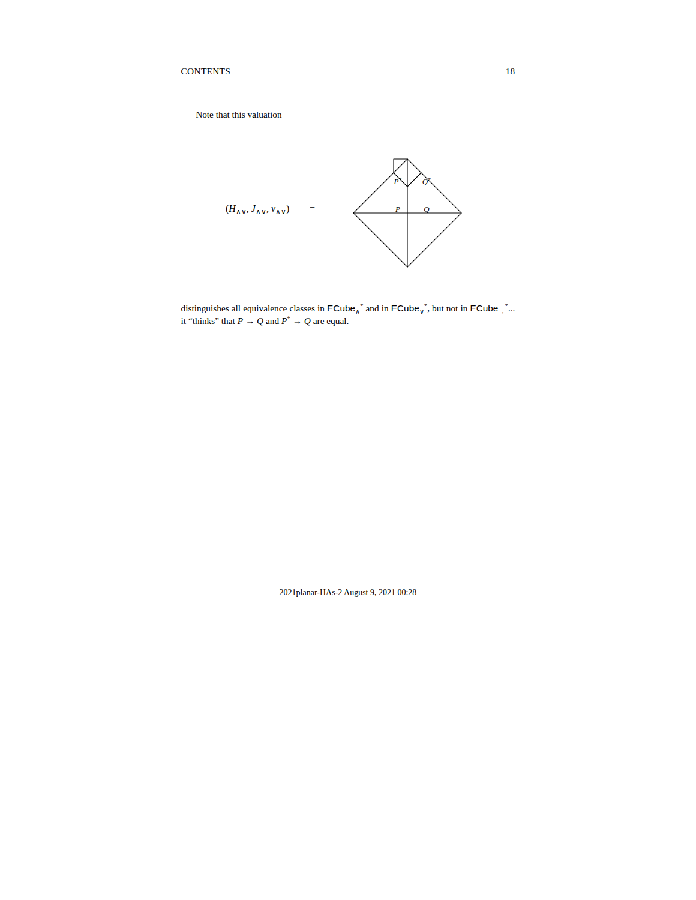CONTENTS 18
Note that this valuation
(H∧∨, J∧∨, v∧∨)
=
P* Q* P Q
distinguishes all equivalence classes in ECube∧* and in ECube∨*, but not in ECube→*... it “thinks” that P → Q and P* → Q are equal.
2021planar-HAs-2 August 9, 2021 00:28